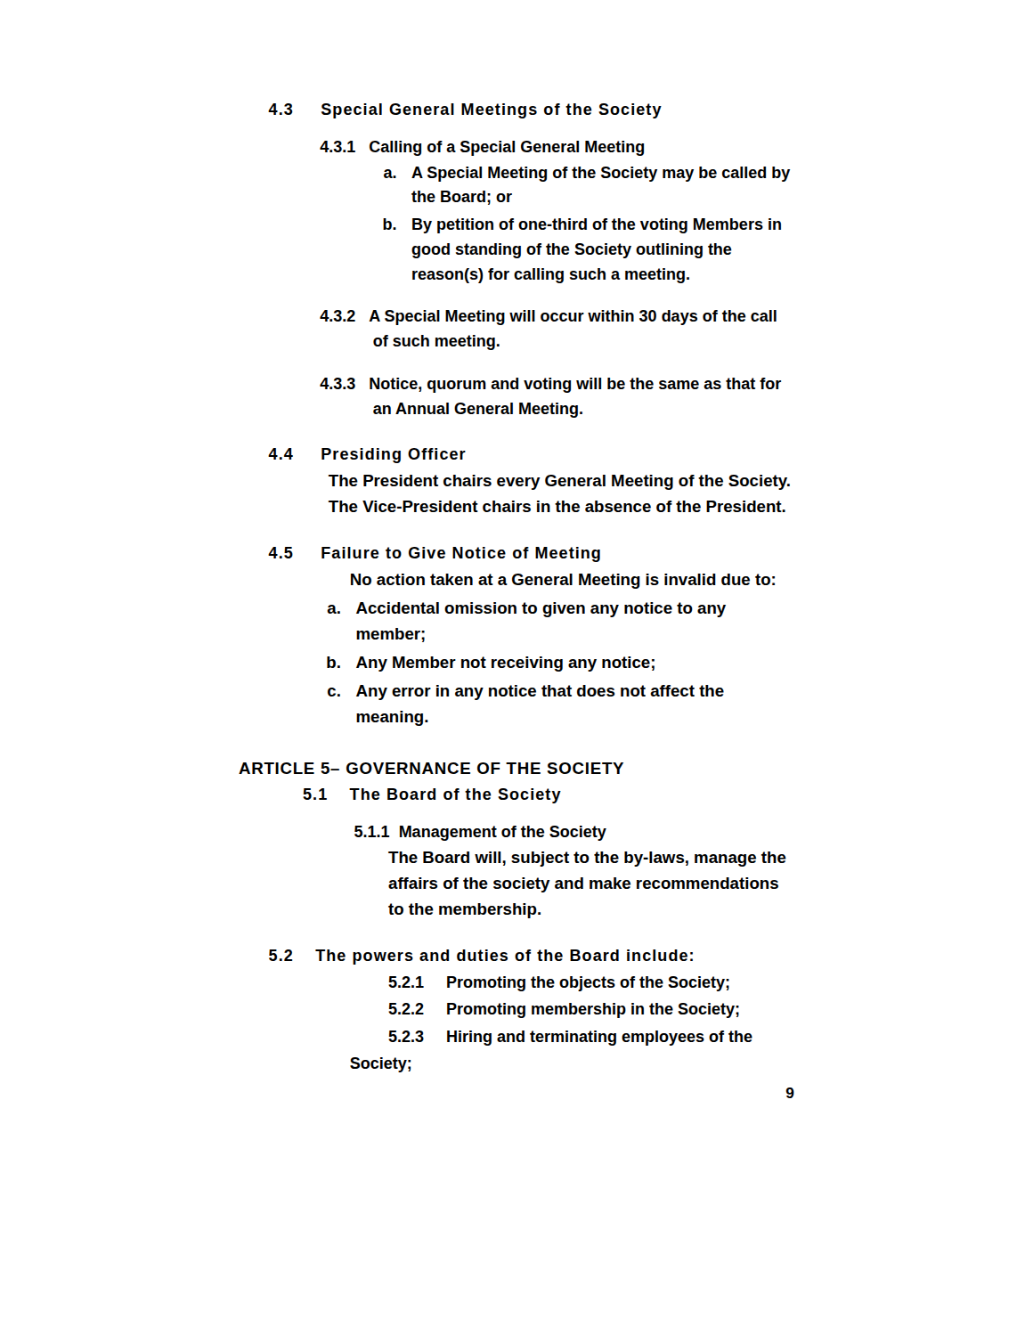4.3 Special General Meetings of the Society
4.3.1 Calling of a Special General Meeting
A Special Meeting of the Society may be called by the Board; or
By petition of one-third of the voting Members in good standing of the Society outlining the reason(s) for calling such a meeting.
4.3.2 A Special Meeting will occur within 30 days of the call
of such meeting.
4.3.3 Notice, quorum and voting will be the same as that for
an Annual General Meeting.
4.4 Presiding Officer
The President chairs every General Meeting of the Society. The Vice-President chairs in the absence of the President.
4.5 Failure to Give Notice of Meeting
No action taken at a General Meeting is invalid due to:
Accidental omission to given any notice to any member;
Any Member not receiving any notice;
Any error in any notice that does not affect the meaning.
ARTICLE 5– GOVERNANCE OF THE SOCIETY
5.1 The Board of the Society
5.1.1 Management of the Society
The Board will, subject to the by-laws, manage the affairs of the society and make recommendations to the membership.
5.2 The powers and duties of the Board include:
5.2.1 Promoting the objects of the Society;
5.2.2 Promoting membership in the Society;
5.2.3 Hiring and terminating employees of the
Society;
9